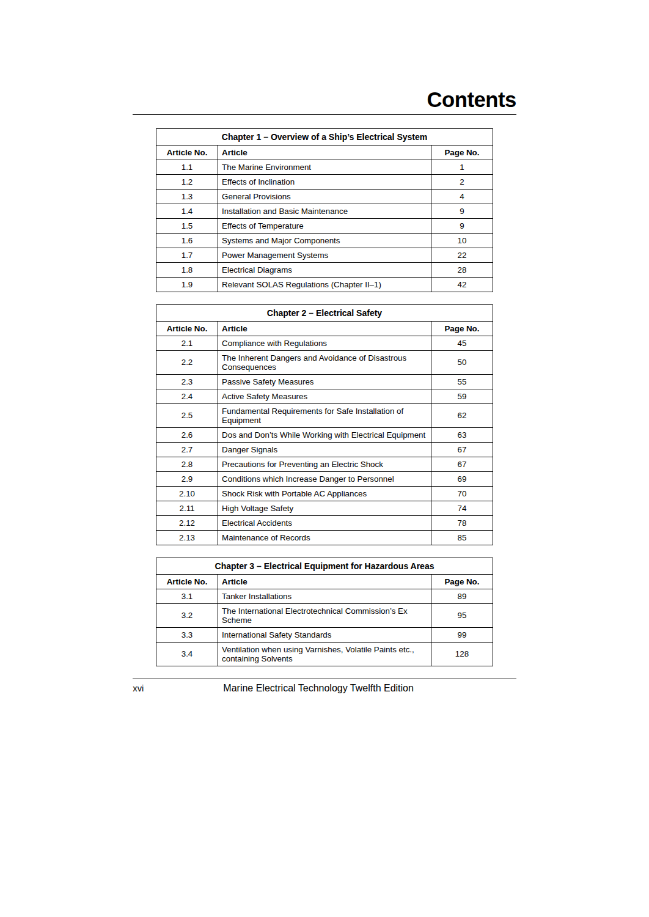Contents
Chapter 1 – Overview of a Ship’s Electrical System
| Article No. | Article | Page No. |
| --- | --- | --- |
| 1.1 | The Marine Environment | 1 |
| 1.2 | Effects of Inclination | 2 |
| 1.3 | General Provisions | 4 |
| 1.4 | Installation and Basic Maintenance | 9 |
| 1.5 | Effects of Temperature | 9 |
| 1.6 | Systems and Major Components | 10 |
| 1.7 | Power Management Systems | 22 |
| 1.8 | Electrical Diagrams | 28 |
| 1.9 | Relevant SOLAS Regulations (Chapter II–1) | 42 |
Chapter 2 – Electrical Safety
| Article No. | Article | Page No. |
| --- | --- | --- |
| 2.1 | Compliance with Regulations | 45 |
| 2.2 | The Inherent Dangers and Avoidance of Disastrous Consequences | 50 |
| 2.3 | Passive Safety Measures | 55 |
| 2.4 | Active Safety Measures | 59 |
| 2.5 | Fundamental Requirements for Safe Installation of Equipment | 62 |
| 2.6 | Dos and Don’ts While Working with Electrical Equipment | 63 |
| 2.7 | Danger Signals | 67 |
| 2.8 | Precautions for Preventing an Electric Shock | 67 |
| 2.9 | Conditions which Increase Danger to Personnel | 69 |
| 2.10 | Shock Risk with Portable AC Appliances | 70 |
| 2.11 | High Voltage Safety | 74 |
| 2.12 | Electrical Accidents | 78 |
| 2.13 | Maintenance of Records | 85 |
Chapter 3 – Electrical Equipment for Hazardous Areas
| Article No. | Article | Page No. |
| --- | --- | --- |
| 3.1 | Tanker Installations | 89 |
| 3.2 | The International Electrotechnical Commission’s Ex Scheme | 95 |
| 3.3 | International Safety Standards | 99 |
| 3.4 | Ventilation when using Varnishes, Volatile Paints etc., containing Solvents | 128 |
xvi Marine Electrical Technology Twelfth Edition